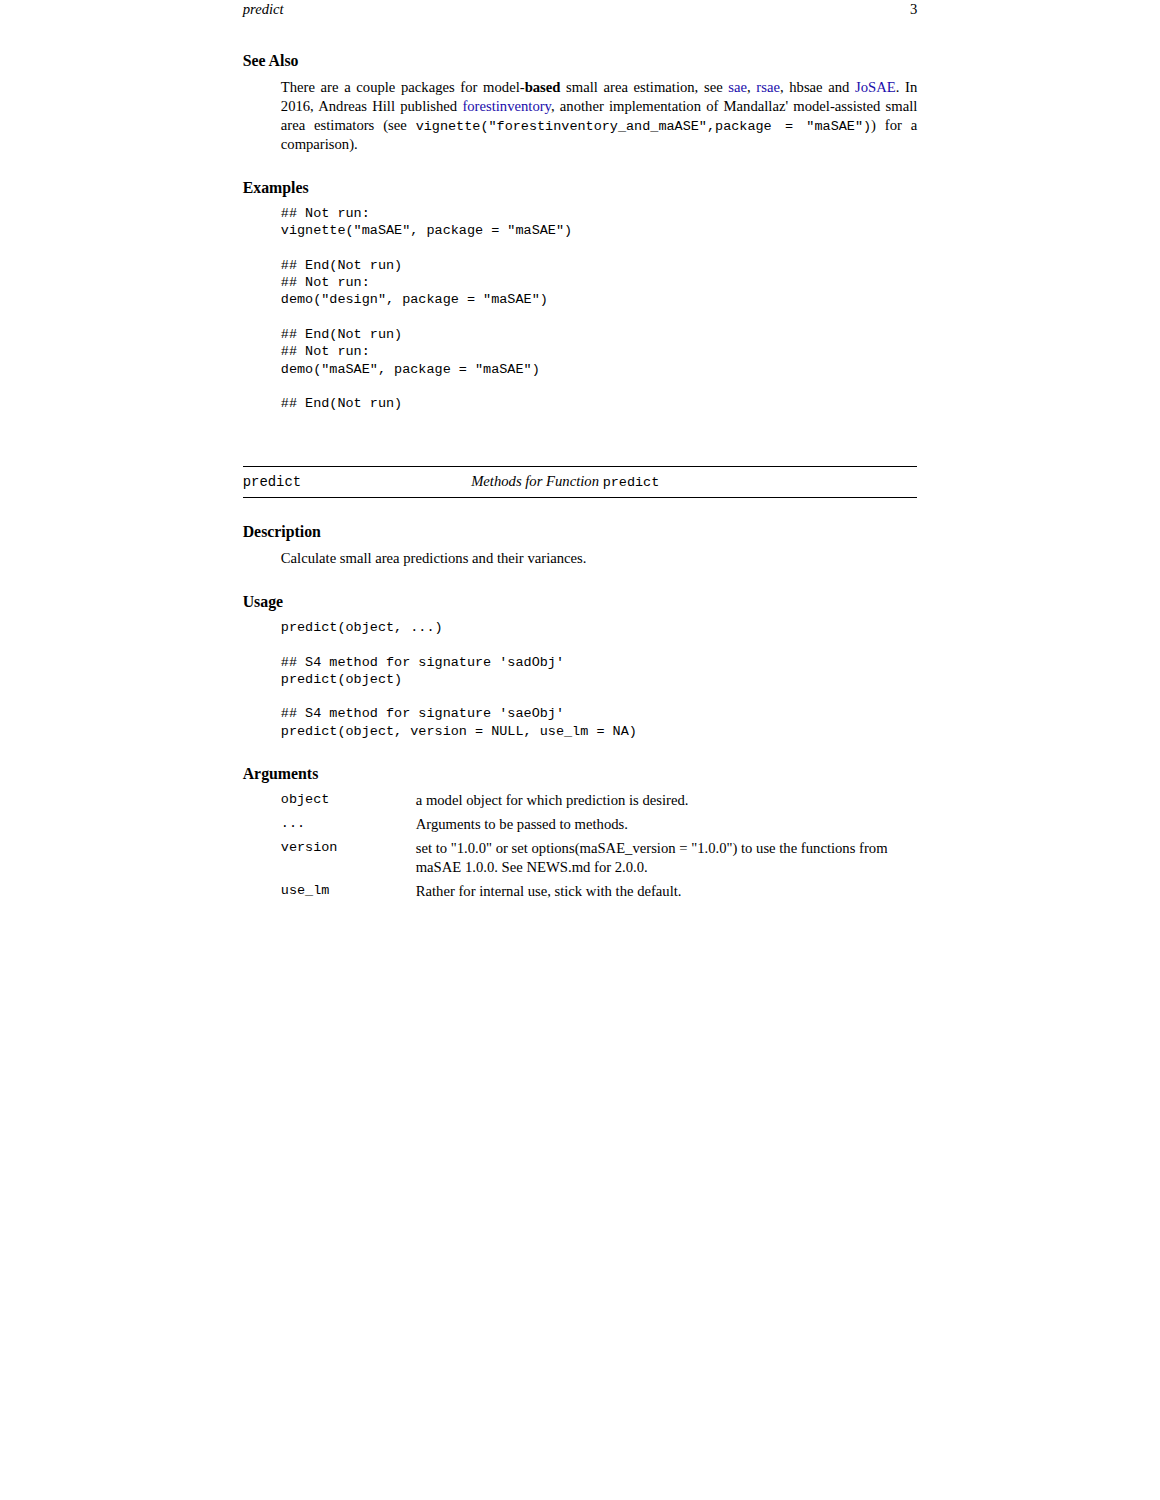predict 3
See Also
There are a couple packages for model-based small area estimation, see sae, rsae, hbsae and JoSAE. In 2016, Andreas Hill published forestinventory, another implementation of Mandallaz' model-assisted small area estimators (see vignette("forestinventory_and_maASE",package = "maSAE")) for a comparison).
Examples
## Not run:
vignette("maSAE", package = "maSAE")

## End(Not run)
## Not run:
demo("design", package = "maSAE")

## End(Not run)
## Not run:
demo("maSAE", package = "maSAE")

## End(Not run)
predict Methods for Function predict
Description
Calculate small area predictions and their variances.
Usage
predict(object, ...)

## S4 method for signature 'sadObj'
predict(object)

## S4 method for signature 'saeObj'
predict(object, version = NULL, use_lm = NA)
Arguments
object
a model object for which prediction is desired.
...
Arguments to be passed to methods.
version
set to "1.0.0" or set options(maSAE_version = "1.0.0") to use the functions from maSAE 1.0.0. See NEWS.md for 2.0.0.
use_lm
Rather for internal use, stick with the default.